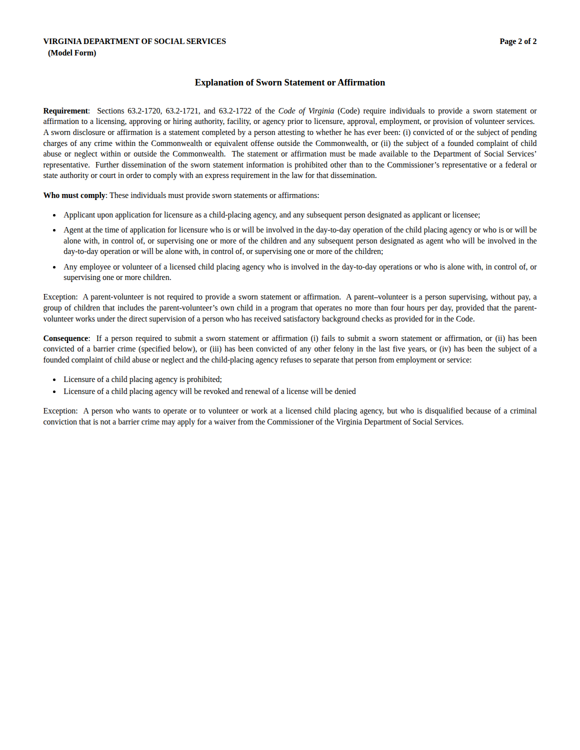Virginia Department of Social Services
Page 2 of 2
(Model Form)
Explanation of Sworn Statement or Affirmation
Requirement: Sections 63.2-1720, 63.2-1721, and 63.2-1722 of the Code of Virginia (Code) require individuals to provide a sworn statement or affirmation to a licensing, approving or hiring authority, facility, or agency prior to licensure, approval, employment, or provision of volunteer services. A sworn disclosure or affirmation is a statement completed by a person attesting to whether he has ever been: (i) convicted of or the subject of pending charges of any crime within the Commonwealth or equivalent offense outside the Commonwealth, or (ii) the subject of a founded complaint of child abuse or neglect within or outside the Commonwealth. The statement or affirmation must be made available to the Department of Social Services’ representative. Further dissemination of the sworn statement information is prohibited other than to the Commissioner’s representative or a federal or state authority or court in order to comply with an express requirement in the law for that dissemination.
Who must comply: These individuals must provide sworn statements or affirmations:
Applicant upon application for licensure as a child-placing agency, and any subsequent person designated as applicant or licensee;
Agent at the time of application for licensure who is or will be involved in the day-to-day operation of the child placing agency or who is or will be alone with, in control of, or supervising one or more of the children and any subsequent person designated as agent who will be involved in the day-to-day operation or will be alone with, in control of, or supervising one or more of the children;
Any employee or volunteer of a licensed child placing agency who is involved in the day-to-day operations or who is alone with, in control of, or supervising one or more children.
Exception: A parent-volunteer is not required to provide a sworn statement or affirmation. A parent–volunteer is a person supervising, without pay, a group of children that includes the parent-volunteer’s own child in a program that operates no more than four hours per day, provided that the parent-volunteer works under the direct supervision of a person who has received satisfactory background checks as provided for in the Code.
Consequence: If a person required to submit a sworn statement or affirmation (i) fails to submit a sworn statement or affirmation, or (ii) has been convicted of a barrier crime (specified below), or (iii) has been convicted of any other felony in the last five years, or (iv) has been the subject of a founded complaint of child abuse or neglect and the child-placing agency refuses to separate that person from employment or service:
Licensure of a child placing agency is prohibited;
Licensure of a child placing agency will be revoked and renewal of a license will be denied
Exception: A person who wants to operate or to volunteer or work at a licensed child placing agency, but who is disqualified because of a criminal conviction that is not a barrier crime may apply for a waiver from the Commissioner of the Virginia Department of Social Services.